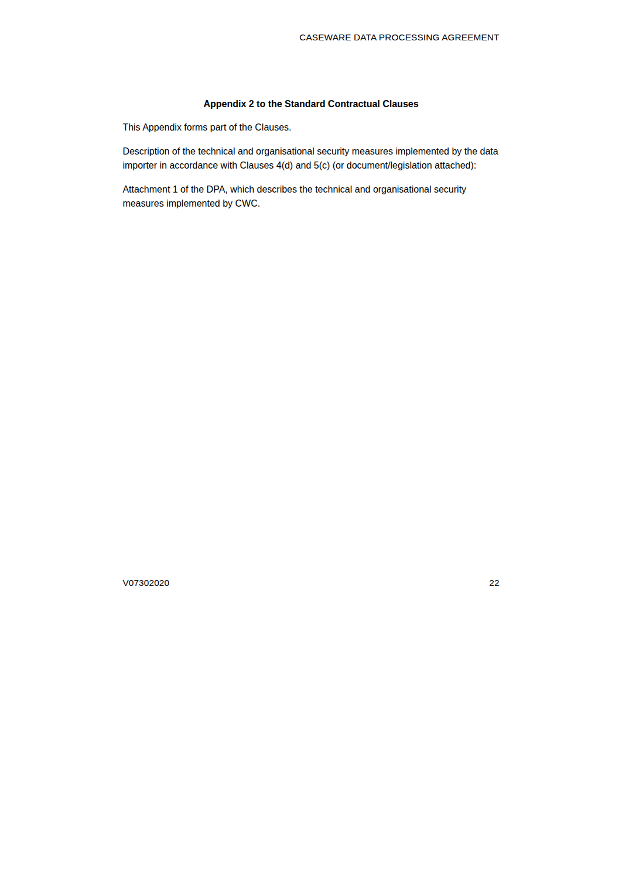CASEWARE DATA PROCESSING AGREEMENT
Appendix 2 to the Standard Contractual Clauses
This Appendix forms part of the Clauses.
Description of the technical and organisational security measures implemented by the data importer in accordance with Clauses 4(d) and 5(c) (or document/legislation attached):
Attachment 1 of the DPA, which describes the technical and organisational security measures implemented by CWC.
V07302020 22